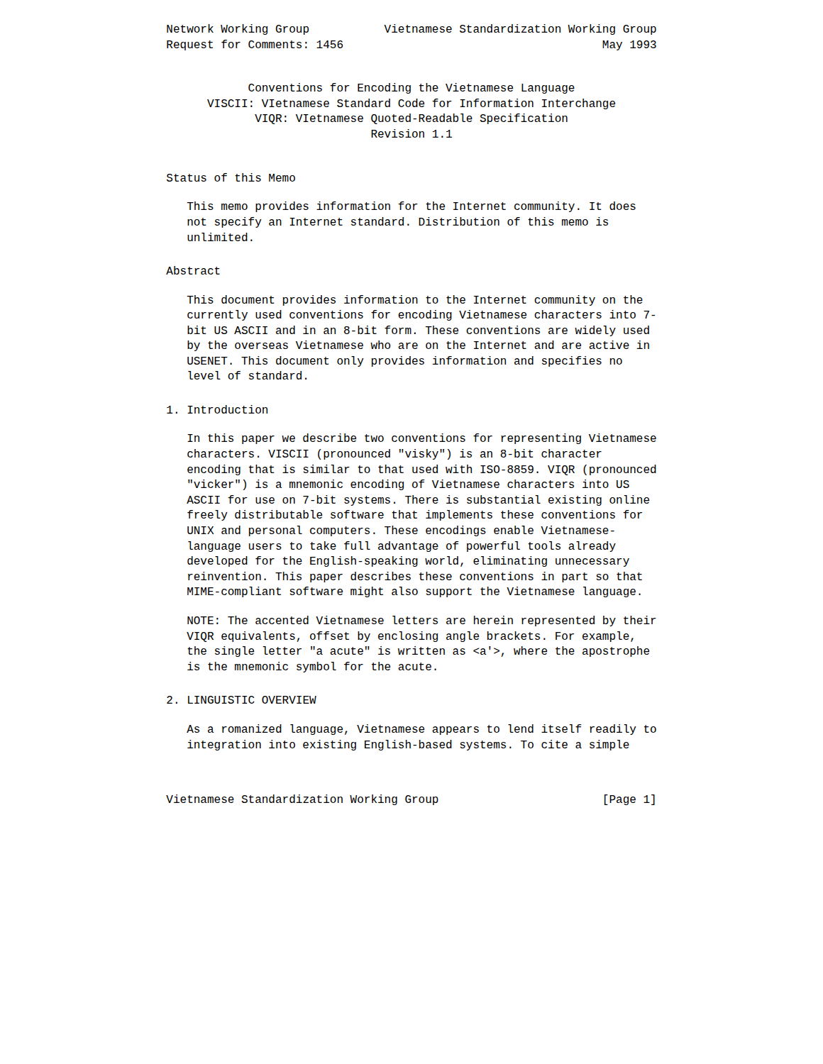Network Working Group Vietnamese Standardization Working Group
Request for Comments: 1456 May 1993
Conventions for Encoding the Vietnamese Language
VISCII: VIetnamese Standard Code for Information Interchange
VIQR: VIetnamese Quoted-Readable Specification
Revision 1.1
Status of this Memo
This memo provides information for the Internet community. It does not specify an Internet standard. Distribution of this memo is unlimited.
Abstract
This document provides information to the Internet community on the currently used conventions for encoding Vietnamese characters into 7-bit US ASCII and in an 8-bit form. These conventions are widely used by the overseas Vietnamese who are on the Internet and are active in USENET. This document only provides information and specifies no level of standard.
1. Introduction
In this paper we describe two conventions for representing Vietnamese characters. VISCII (pronounced "visky") is an 8-bit character encoding that is similar to that used with ISO-8859. VIQR (pronounced "vicker") is a mnemonic encoding of Vietnamese characters into US ASCII for use on 7-bit systems. There is substantial existing online freely distributable software that implements these conventions for UNIX and personal computers. These encodings enable Vietnamese-language users to take full advantage of powerful tools already developed for the English-speaking world, eliminating unnecessary reinvention. This paper describes these conventions in part so that MIME-compliant software might also support the Vietnamese language.
NOTE: The accented Vietnamese letters are herein represented by their VIQR equivalents, offset by enclosing angle brackets. For example, the single letter "a acute" is written as <a'>, where the apostrophe is the mnemonic symbol for the acute.
2. LINGUISTIC OVERVIEW
As a romanized language, Vietnamese appears to lend itself readily to integration into existing English-based systems. To cite a simple
Vietnamese Standardization Working Group[Page 1]